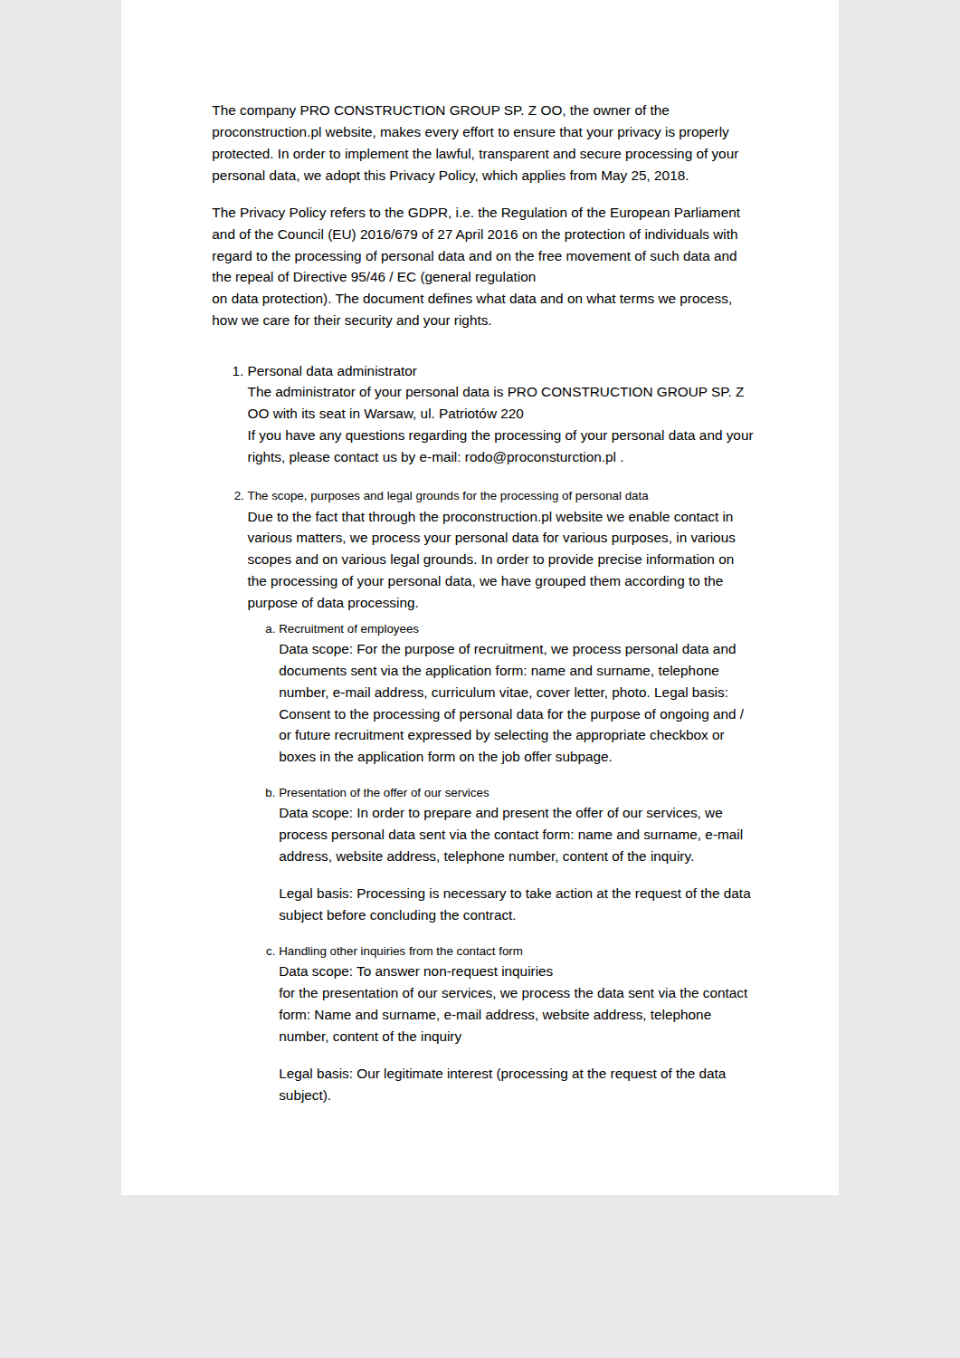The company PRO CONSTRUCTION GROUP SP. Z OO, the owner of the proconstruction.pl website, makes every effort to ensure that your privacy is properly protected. In order to implement the lawful, transparent and secure processing of your personal data, we adopt this Privacy Policy, which applies from May 25, 2018.
The Privacy Policy refers to the GDPR, i.e. the Regulation of the European Parliament and of the Council (EU) 2016/679 of 27 April 2016 on the protection of individuals with regard to the processing of personal data and on the free movement of such data and the repeal of Directive 95/46 / EC (general regulation
on data protection). The document defines what data and on what terms we process, how we care for their security and your rights.
Personal data administrator The administrator of your personal data is PRO CONSTRUCTION GROUP SP. Z OO with its seat in Warsaw, ul. Patriotów 220
If you have any questions regarding the processing of your personal data and your
rights, please contact us by e-mail: rodo@proconsturction.pl .
The scope, purposes and legal grounds for the processing of personal data Due to the fact that through the proconstruction.pl website we enable contact in various matters, we process your personal data for various purposes, in various scopes and on various legal grounds. In order to provide precise information on the processing of your personal data, we have grouped them according to the purpose of data processing.
Recruitment of employees Data scope: For the purpose of recruitment, we process personal data and documents sent via the application form: name and surname, telephone number, e-mail address, curriculum vitae, cover letter, photo. Legal basis: Consent to the processing of personal data for the purpose of ongoing and / or future recruitment expressed by selecting the appropriate checkbox or boxes in the application form on the job offer subpage.
Presentation of the offer of our services Data scope: In order to prepare and present the offer of our services, we process personal data sent via the contact form: name and surname, e-mail address, website address, telephone number, content of the inquiry. Legal basis: Processing is necessary to take action at the request of the data subject before concluding the contract.
Handling other inquiries from the contact form Data scope: To answer non-request inquiries
for the presentation of our services, we process the data sent via the contact form: Name and surname, e-mail address, website address, telephone number, content of the inquiry Legal basis: Our legitimate interest (processing at the request of the data
subject).